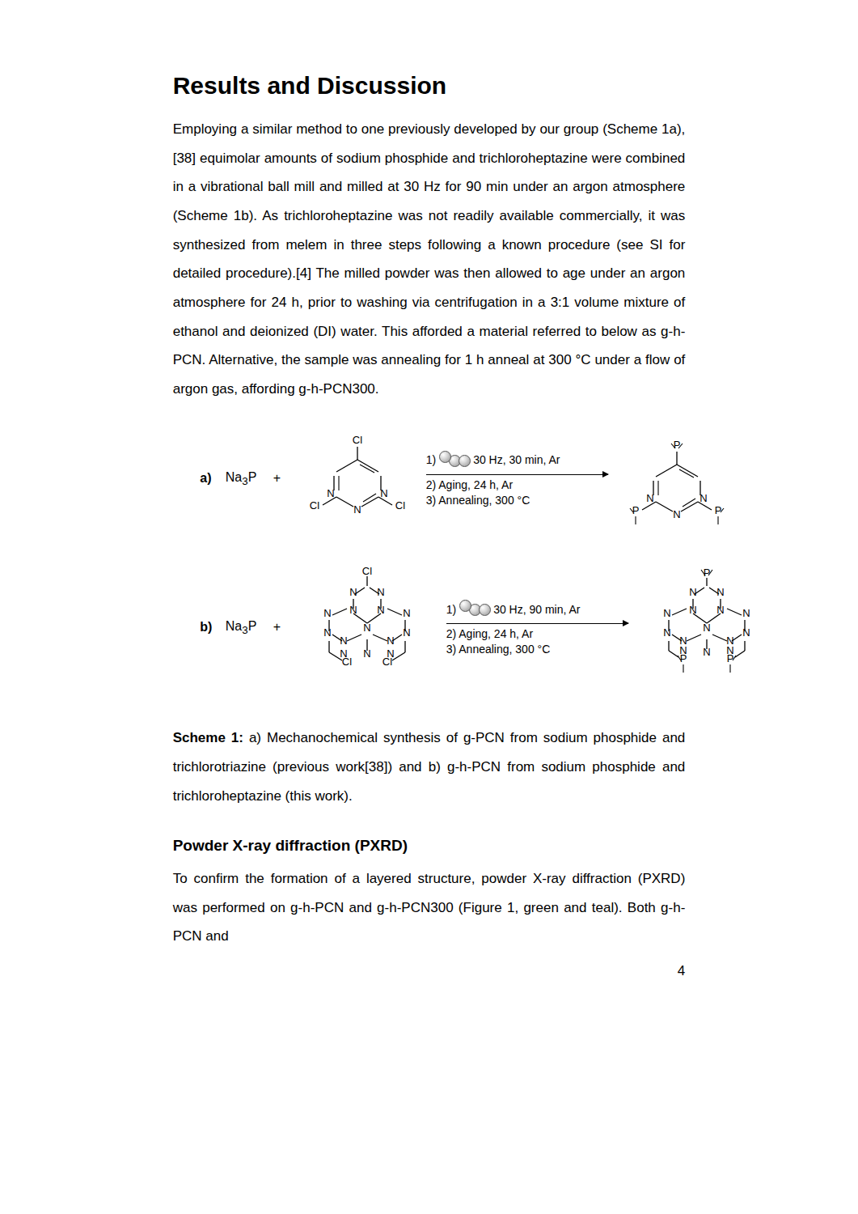Results and Discussion
Employing a similar method to one previously developed by our group (Scheme 1a),[38] equimolar amounts of sodium phosphide and trichloroheptazine were combined in a vibrational ball mill and milled at 30 Hz for 90 min under an argon atmosphere (Scheme 1b). As trichloroheptazine was not readily available commercially, it was synthesized from melem in three steps following a known procedure (see SI for detailed procedure).[4] The milled powder was then allowed to age under an argon atmosphere for 24 h, prior to washing via centrifugation in a 3:1 volume mixture of ethanol and deionized (DI) water. This afforded a material referred to below as g-h-PCN. Alternative, the sample was annealing for 1 h anneal at 300 °C under a flow of argon gas, affording g-h-PCN300.
a)
Na3P
+
Cl N Cl N Cl N
1) 30 Hz, 30 min, Ar
2) Aging, 24 h, Ar
3) Annealing, 300 °C
P N P N P N
b)
Na3P
+
N N N N N Cl N N N Cl N N N N Cl N N
1) 30 Hz, 90 min, Ar
2) Aging, 24 h, Ar
3) Annealing, 300 °C
N N N N N P N N N P N N N N P N N
Scheme 1: a) Mechanochemical synthesis of g-PCN from sodium phosphide and trichlorotriazine (previous work[38]) and b) g-h-PCN from sodium phosphide and trichloroheptazine (this work).
Powder X-ray diffraction (PXRD)
To confirm the formation of a layered structure, powder X-ray diffraction (PXRD) was performed on g-h-PCN and g-h-PCN300 (Figure 1, green and teal). Both g-h-PCN and
4